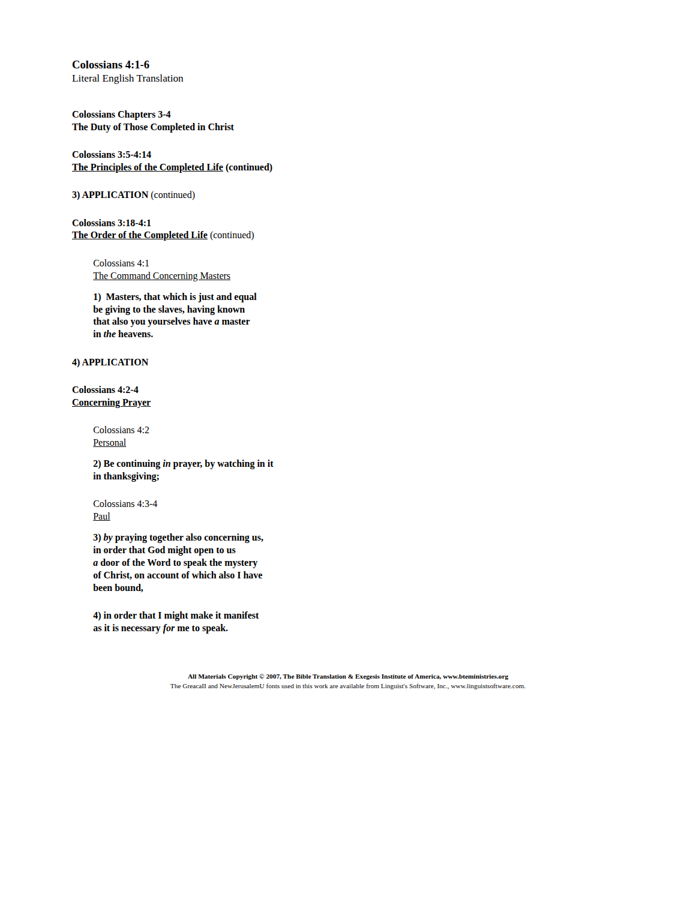Colossians 4:1-6
Literal English Translation
Colossians Chapters 3-4
The Duty of Those Completed in Christ
Colossians 3:5-4:14
The Principles of the Completed Life (continued)
3) APPLICATION (continued)
Colossians 3:18-4:1
The Order of the Completed Life (continued)
Colossians 4:1
The Command Concerning Masters
1) Masters, that which is just and equal
be giving to the slaves, having known
that also you yourselves have a master
in the heavens.
4) APPLICATION
Colossians 4:2-4
Concerning Prayer
Colossians 4:2
Personal
2) Be continuing in prayer, by watching in it
in thanksgiving;
Colossians 4:3-4
Paul
3) by praying together also concerning us,
in order that God might open to us
a door of the Word to speak the mystery
of Christ, on account of which also I have
been bound,
4) in order that I might make it manifest
as it is necessary for me to speak.
All Materials Copyright © 2007, The Bible Translation & Exegesis Institute of America, www.bteministries.org
The GreacaII and NewJerusalemU fonts used in this work are available from Linguist's Software, Inc., www.linguistsoftware.com.